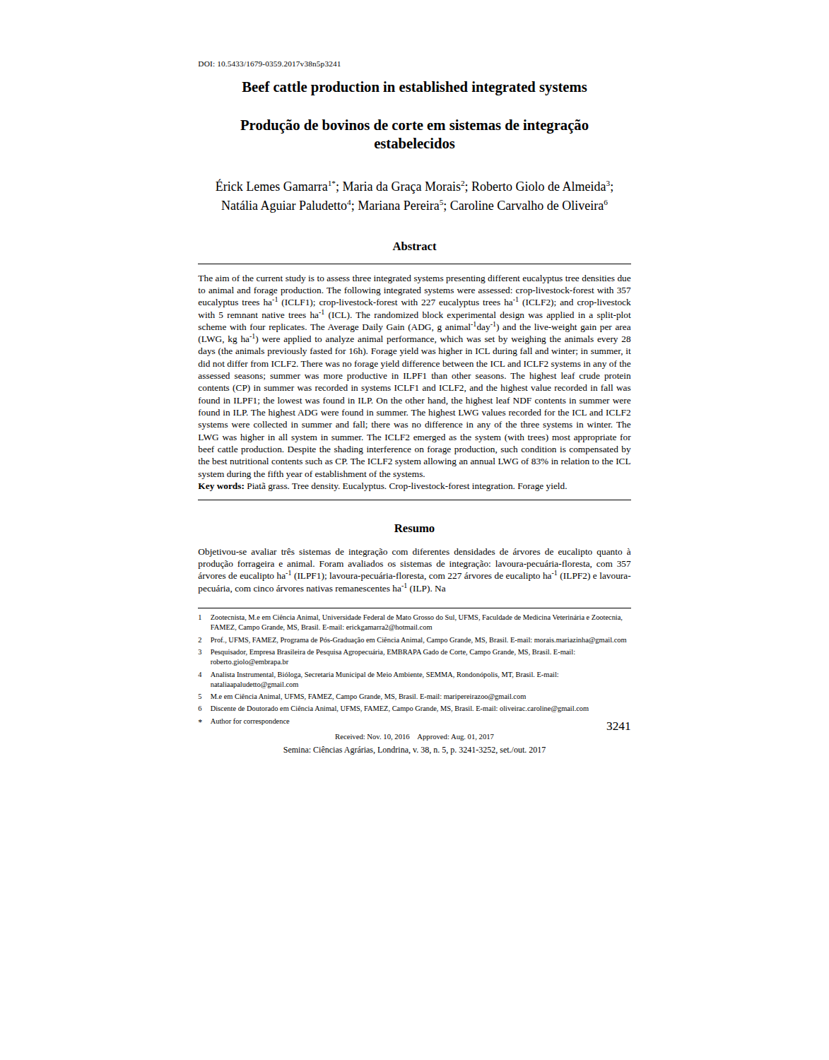DOI: 10.5433/1679-0359.2017v38n5p3241
Beef cattle production in established integrated systems
Produção de bovinos de corte em sistemas de integração
estabelecidos
Érick Lemes Gamarra1*; Maria da Graça Morais2; Roberto Giolo de Almeida3;
Natália Aguiar Paludetto4; Mariana Pereira5; Caroline Carvalho de Oliveira6
Abstract
The aim of the current study is to assess three integrated systems presenting different eucalyptus tree densities due to animal and forage production. The following integrated systems were assessed: crop-livestock-forest with 357 eucalyptus trees ha-1 (ICLF1); crop-livestock-forest with 227 eucalyptus trees ha-1 (ICLF2); and crop-livestock with 5 remnant native trees ha-1 (ICL). The randomized block experimental design was applied in a split-plot scheme with four replicates. The Average Daily Gain (ADG, g animal-1day-1) and the live-weight gain per area (LWG, kg ha-1) were applied to analyze animal performance, which was set by weighing the animals every 28 days (the animals previously fasted for 16h). Forage yield was higher in ICL during fall and winter; in summer, it did not differ from ICLF2. There was no forage yield difference between the ICL and ICLF2 systems in any of the assessed seasons; summer was more productive in ILPF1 than other seasons. The highest leaf crude protein contents (CP) in summer was recorded in systems ICLF1 and ICLF2, and the highest value recorded in fall was found in ILPF1; the lowest was found in ILP. On the other hand, the highest leaf NDF contents in summer were found in ILP. The highest ADG were found in summer. The highest LWG values recorded for the ICL and ICLF2 systems were collected in summer and fall; there was no difference in any of the three systems in winter. The LWG was higher in all system in summer. The ICLF2 emerged as the system (with trees) most appropriate for beef cattle production. Despite the shading interference on forage production, such condition is compensated by the best nutritional contents such as CP. The ICLF2 system allowing an annual LWG of 83% in relation to the ICL system during the fifth year of establishment of the systems.
Key words: Piatã grass. Tree density. Eucalyptus. Crop-livestock-forest integration. Forage yield.
Resumo
Objetivou-se avaliar três sistemas de integração com diferentes densidades de árvores de eucalipto quanto à produção forrageira e animal. Foram avaliados os sistemas de integração: lavoura-pecuária-floresta, com 357 árvores de eucalipto ha-1 (ILPF1); lavoura-pecuária-floresta, com 227 árvores de eucalipto ha-1 (ILPF2) e lavoura-pecuária, com cinco árvores nativas remanescentes ha-1 (ILP). Na
1 Zootecnista, M.e em Ciência Animal, Universidade Federal de Mato Grosso do Sul, UFMS, Faculdade de Medicina Veterinária e Zootecnia, FAMEZ, Campo Grande, MS, Brasil. E-mail: erickgamarra2@hotmail.com
2 Prof., UFMS, FAMEZ, Programa de Pós-Graduação em Ciência Animal, Campo Grande, MS, Brasil. E-mail: morais.mariazinha@gmail.com
3 Pesquisador, Empresa Brasileira de Pesquisa Agropecuária, EMBRAPA Gado de Corte, Campo Grande, MS, Brasil. E-mail: roberto.giolo@embrapa.br
4 Analista Instrumental, Bióloga, Secretaria Municipal de Meio Ambiente, SEMMA, Rondonópolis, MT, Brasil. E-mail: nataliaapaludetto@gmail.com
5 M.e em Ciência Animal, UFMS, FAMEZ, Campo Grande, MS, Brasil. E-mail: maripereirazoo@gmail.com
6 Discente de Doutorado em Ciência Animal, UFMS, FAMEZ, Campo Grande, MS, Brasil. E-mail: oliveirac.caroline@gmail.com
*Author for correspondence
Received: Nov. 10, 2016 Approved: Aug. 01, 2017
3241
Semina: Ciências Agrárias, Londrina, v. 38, n. 5, p. 3241-3252, set./out. 2017